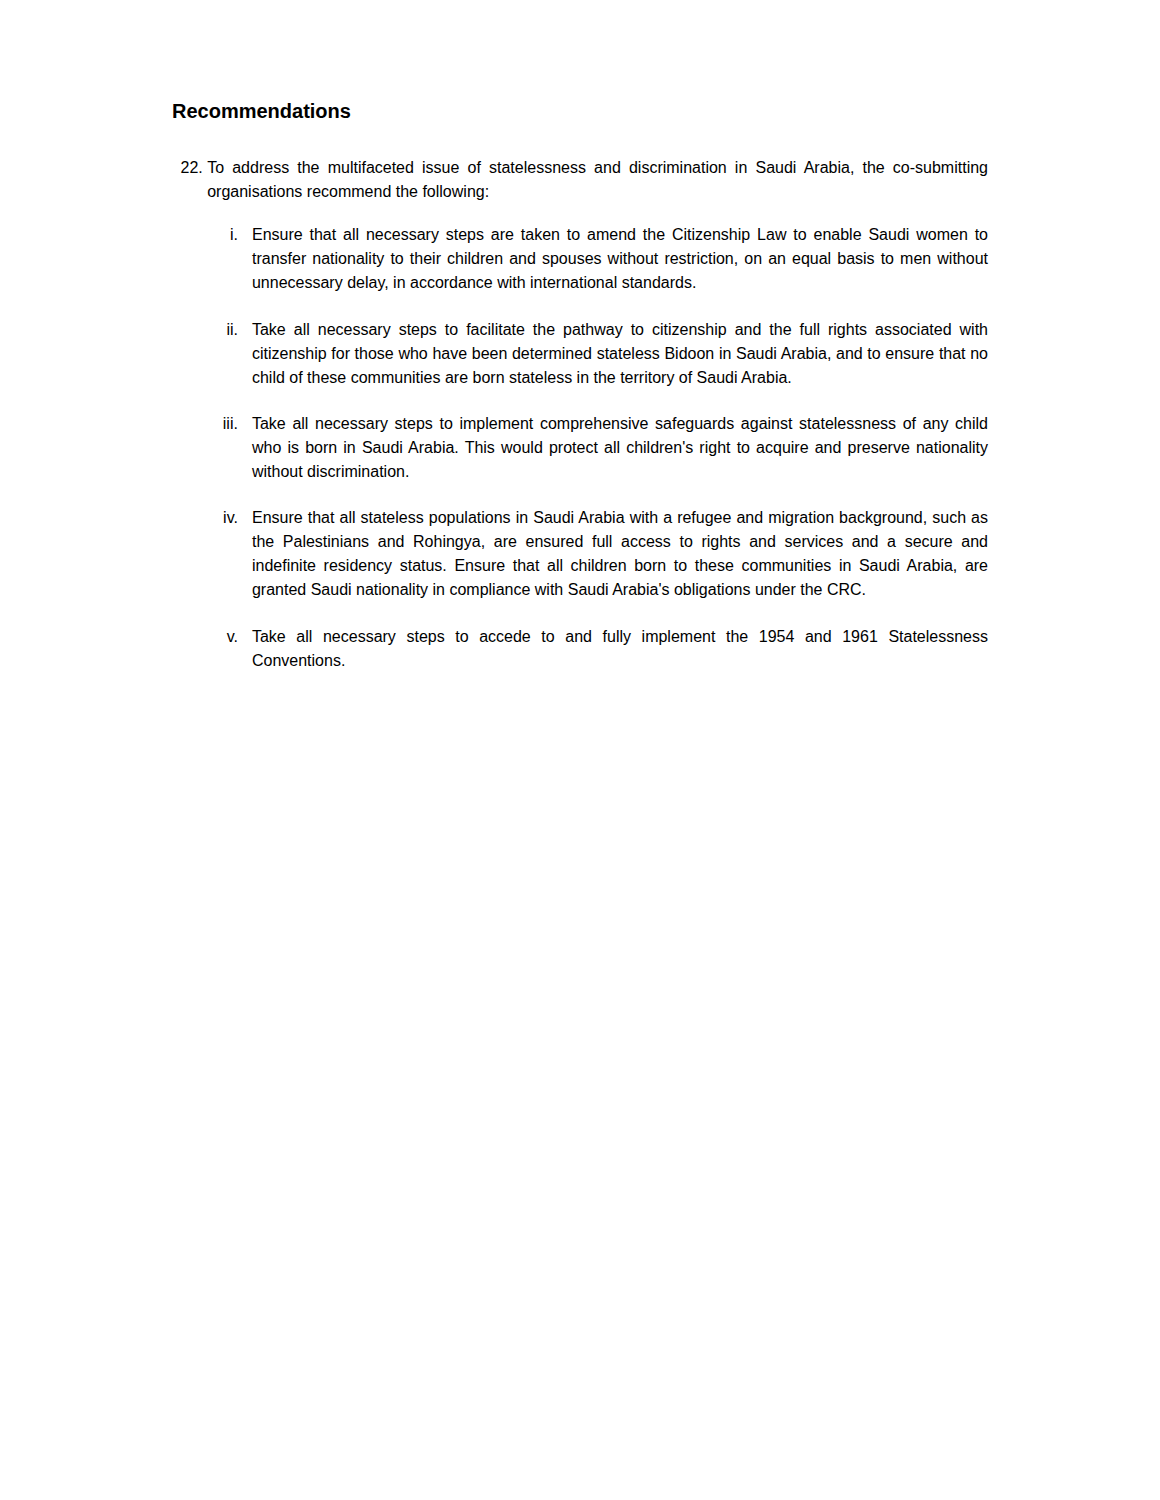Recommendations
To address the multifaceted issue of statelessness and discrimination in Saudi Arabia, the co-submitting organisations recommend the following:
Ensure that all necessary steps are taken to amend the Citizenship Law to enable Saudi women to transfer nationality to their children and spouses without restriction, on an equal basis to men without unnecessary delay, in accordance with international standards.
Take all necessary steps to facilitate the pathway to citizenship and the full rights associated with citizenship for those who have been determined stateless Bidoon in Saudi Arabia, and to ensure that no child of these communities are born stateless in the territory of Saudi Arabia.
Take all necessary steps to implement comprehensive safeguards against statelessness of any child who is born in Saudi Arabia. This would protect all children's right to acquire and preserve nationality without discrimination.
Ensure that all stateless populations in Saudi Arabia with a refugee and migration background, such as the Palestinians and Rohingya, are ensured full access to rights and services and a secure and indefinite residency status. Ensure that all children born to these communities in Saudi Arabia, are granted Saudi nationality in compliance with Saudi Arabia's obligations under the CRC.
Take all necessary steps to accede to and fully implement the 1954 and 1961 Statelessness Conventions.